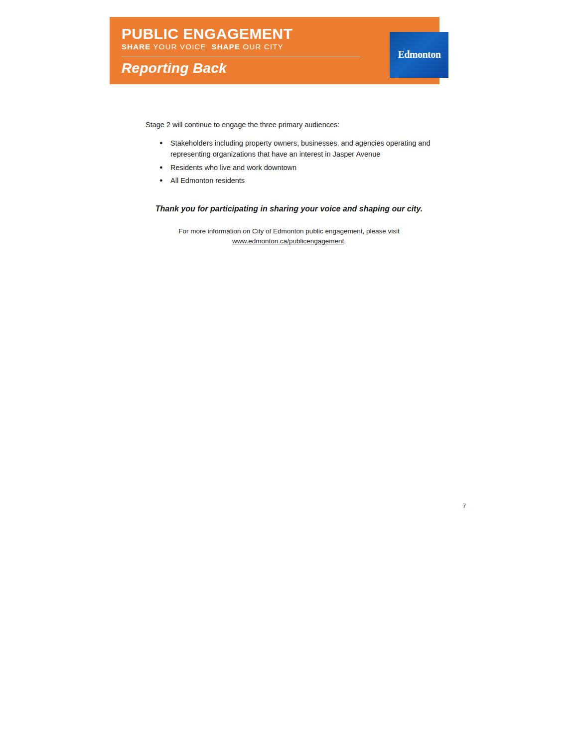PUBLIC ENGAGEMENT
SHARE YOUR VOICE SHAPE OUR CITY
Reporting Back
Edmonton
Stage 2 will continue to engage the three primary audiences:
Stakeholders including property owners, businesses, and agencies operating and representing organizations that have an interest in Jasper Avenue
Residents who live and work downtown
All Edmonton residents
Thank you for participating in sharing your voice and shaping our city.
For more information on City of Edmonton public engagement, please visit
www.edmonton.ca/publicengagement.
7